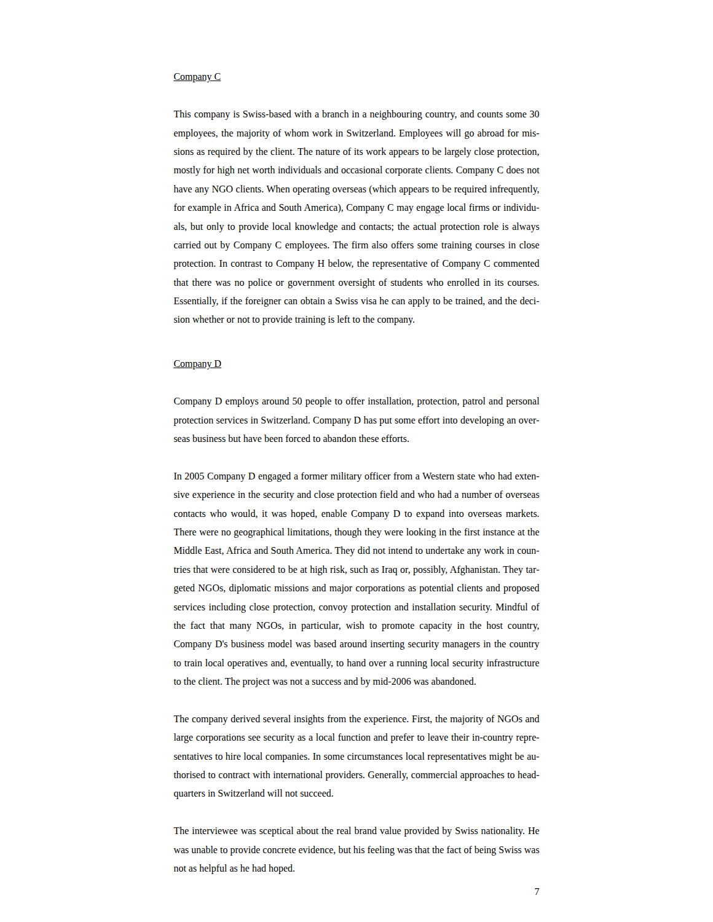Company C
This company is Swiss-based with a branch in a neighbouring country, and counts some 30 employees, the majority of whom work in Switzerland. Employees will go abroad for missions as required by the client. The nature of its work appears to be largely close protection, mostly for high net worth individuals and occasional corporate clients. Company C does not have any NGO clients. When operating overseas (which appears to be required infrequently, for example in Africa and South America), Company C may engage local firms or individuals, but only to provide local knowledge and contacts; the actual protection role is always carried out by Company C employees. The firm also offers some training courses in close protection. In contrast to Company H below, the representative of Company C commented that there was no police or government oversight of students who enrolled in its courses. Essentially, if the foreigner can obtain a Swiss visa he can apply to be trained, and the decision whether or not to provide training is left to the company.
Company D
Company D employs around 50 people to offer installation, protection, patrol and personal protection services in Switzerland. Company D has put some effort into developing an overseas business but have been forced to abandon these efforts.
In 2005 Company D engaged a former military officer from a Western state who had extensive experience in the security and close protection field and who had a number of overseas contacts who would, it was hoped, enable Company D to expand into overseas markets. There were no geographical limitations, though they were looking in the first instance at the Middle East, Africa and South America. They did not intend to undertake any work in countries that were considered to be at high risk, such as Iraq or, possibly, Afghanistan. They targeted NGOs, diplomatic missions and major corporations as potential clients and proposed services including close protection, convoy protection and installation security. Mindful of the fact that many NGOs, in particular, wish to promote capacity in the host country, Company D's business model was based around inserting security managers in the country to train local operatives and, eventually, to hand over a running local security infrastructure to the client. The project was not a success and by mid-2006 was abandoned.
The company derived several insights from the experience. First, the majority of NGOs and large corporations see security as a local function and prefer to leave their in-country representatives to hire local companies. In some circumstances local representatives might be authorised to contract with international providers. Generally, commercial approaches to headquarters in Switzerland will not succeed.
The interviewee was sceptical about the real brand value provided by Swiss nationality. He was unable to provide concrete evidence, but his feeling was that the fact of being Swiss was not as helpful as he had hoped.
7